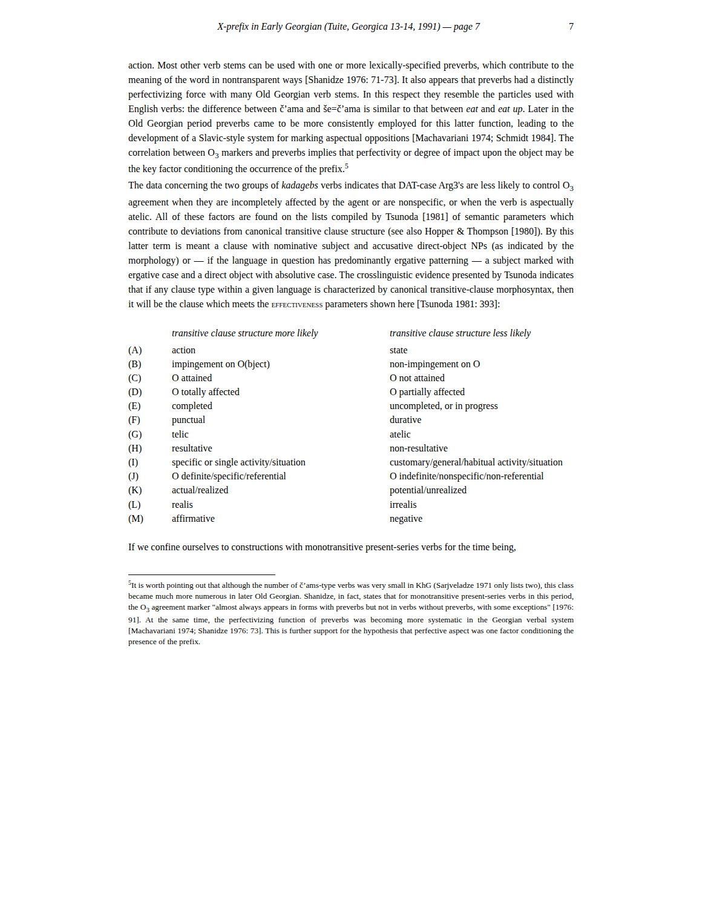X-prefix in Early Georgian (Tuite, Georgica 13-14, 1991) — page 7 7
action. Most other verb stems can be used with one or more lexically-specified preverbs, which contribute to the meaning of the word in nontransparent ways [Shanidze 1976: 71-73]. It also appears that preverbs had a distinctly perfectivizing force with many Old Georgian verb stems. In this respect they resemble the particles used with English verbs: the difference between čʼama and še=čʼama is similar to that between eat and eat up. Later in the Old Georgian period preverbs came to be more consistently employed for this latter function, leading to the development of a Slavic-style system for marking aspectual oppositions [Machavariani 1974; Schmidt 1984]. The correlation between O3 markers and preverbs implies that perfectivity or degree of impact upon the object may be the key factor conditioning the occurrence of the prefix.5
The data concerning the two groups of kadagebs verbs indicates that DAT-case Arg3's are less likely to control O3 agreement when they are incompletely affected by the agent or are nonspecific, or when the verb is aspectually atelic. All of these factors are found on the lists compiled by Tsunoda [1981] of semantic parameters which contribute to deviations from canonical transitive clause structure (see also Hopper & Thompson [1980]). By this latter term is meant a clause with nominative subject and accusative direct-object NPs (as indicated by the morphology) or — if the language in question has predominantly ergative patterning — a subject marked with ergative case and a direct object with absolutive case. The crosslinguistic evidence presented by Tsunoda indicates that if any clause type within a given language is characterized by canonical transitive-clause morphosyntax, then it will be the clause which meets the effectiveness parameters shown here [Tsunoda 1981: 393]:
| | transitive clause structure more likely | transitive clause structure less likely |
| --- | --- | --- |
| (A) | action | state |
| (B) | impingement on O(bject) | non-impingement on O |
| (C) | O attained | O not attained |
| (D) | O totally affected | O partially affected |
| (E) | completed | uncompleted, or in progress |
| (F) | punctual | durative |
| (G) | telic | atelic |
| (H) | resultative | non-resultative |
| (I) | specific or single activity/situation | customary/general/habitual activity/situation |
| (J) | O definite/specific/referential | O indefinite/nonspecific/non-referential |
| (K) | actual/realized | potential/unrealized |
| (L) | realis | irrealis |
| (M) | affirmative | negative |
If we confine ourselves to constructions with monotransitive present-series verbs for the time being,
5It is worth pointing out that although the number of čʼams-type verbs was very small in KhG (Sarjveladze 1971 only lists two), this class became much more numerous in later Old Georgian. Shanidze, in fact, states that for monotransitive present-series verbs in this period, the O3 agreement marker "almost always appears in forms with preverbs but not in verbs without preverbs, with some exceptions" [1976: 91]. At the same time, the perfectivizing function of preverbs was becoming more systematic in the Georgian verbal system [Machavariani 1974; Shanidze 1976: 73]. This is further support for the hypothesis that perfective aspect was one factor conditioning the presence of the prefix.